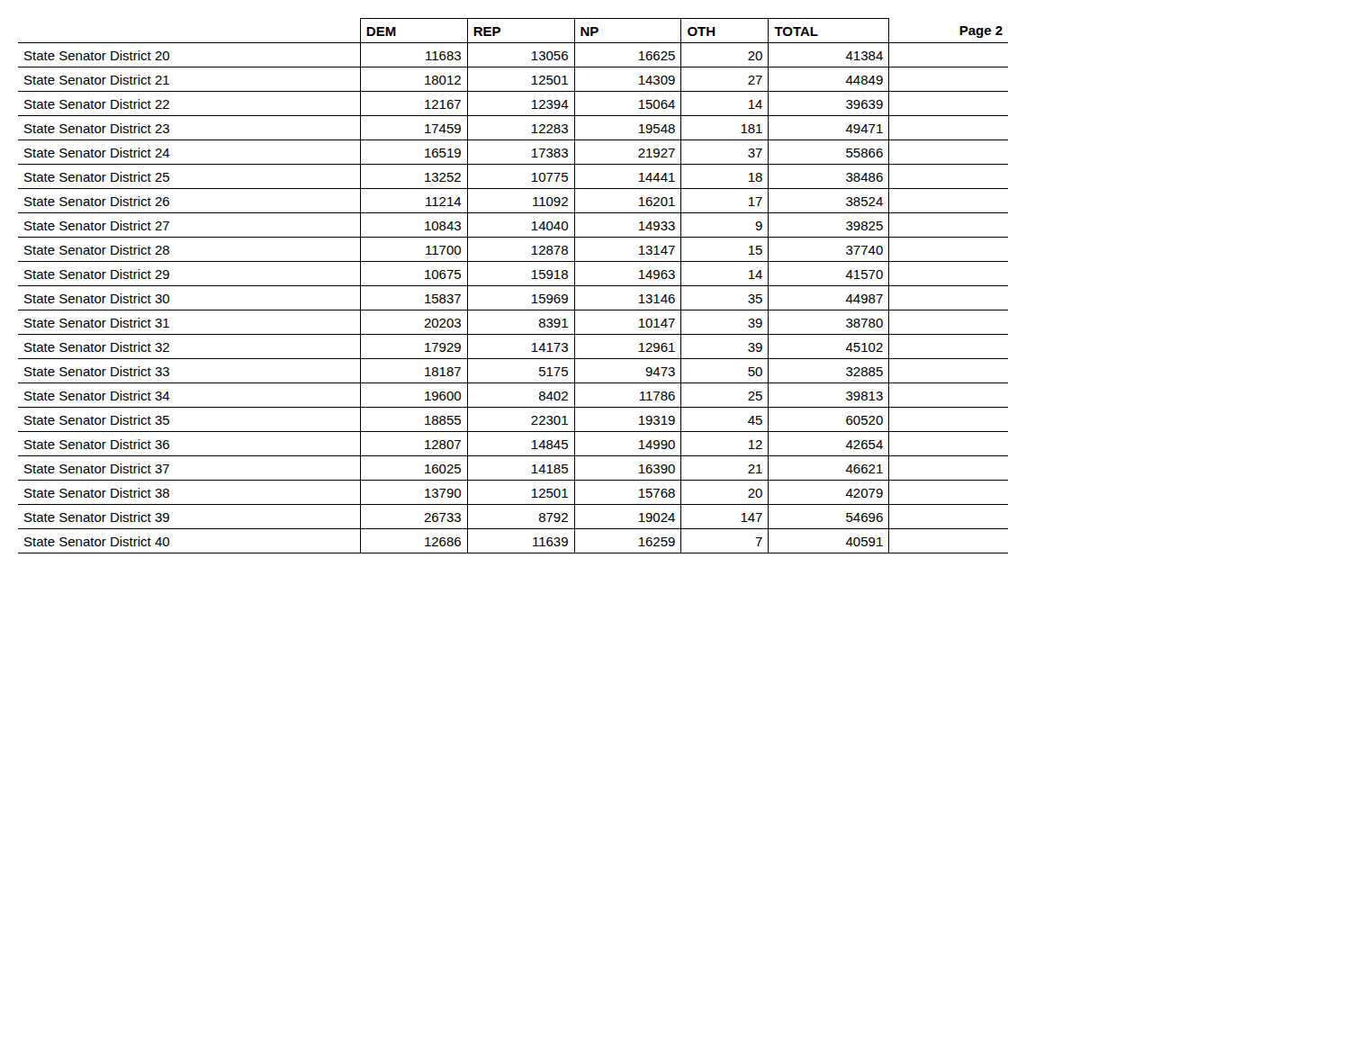| | DEM | REP | NP | OTH | TOTAL | Page 2 |
| --- | --- | --- | --- | --- | --- | --- |
| State Senator District 20 | 11683 | 13056 | 16625 | 20 | 41384 | |
| State Senator District 21 | 18012 | 12501 | 14309 | 27 | 44849 | |
| State Senator District 22 | 12167 | 12394 | 15064 | 14 | 39639 | |
| State Senator District 23 | 17459 | 12283 | 19548 | 181 | 49471 | |
| State Senator District 24 | 16519 | 17383 | 21927 | 37 | 55866 | |
| State Senator District 25 | 13252 | 10775 | 14441 | 18 | 38486 | |
| State Senator District 26 | 11214 | 11092 | 16201 | 17 | 38524 | |
| State Senator District 27 | 10843 | 14040 | 14933 | 9 | 39825 | |
| State Senator District 28 | 11700 | 12878 | 13147 | 15 | 37740 | |
| State Senator District 29 | 10675 | 15918 | 14963 | 14 | 41570 | |
| State Senator District 30 | 15837 | 15969 | 13146 | 35 | 44987 | |
| State Senator District 31 | 20203 | 8391 | 10147 | 39 | 38780 | |
| State Senator District 32 | 17929 | 14173 | 12961 | 39 | 45102 | |
| State Senator District 33 | 18187 | 5175 | 9473 | 50 | 32885 | |
| State Senator District 34 | 19600 | 8402 | 11786 | 25 | 39813 | |
| State Senator District 35 | 18855 | 22301 | 19319 | 45 | 60520 | |
| State Senator District 36 | 12807 | 14845 | 14990 | 12 | 42654 | |
| State Senator District 37 | 16025 | 14185 | 16390 | 21 | 46621 | |
| State Senator District 38 | 13790 | 12501 | 15768 | 20 | 42079 | |
| State Senator District 39 | 26733 | 8792 | 19024 | 147 | 54696 | |
| State Senator District 40 | 12686 | 11639 | 16259 | 7 | 40591 | |